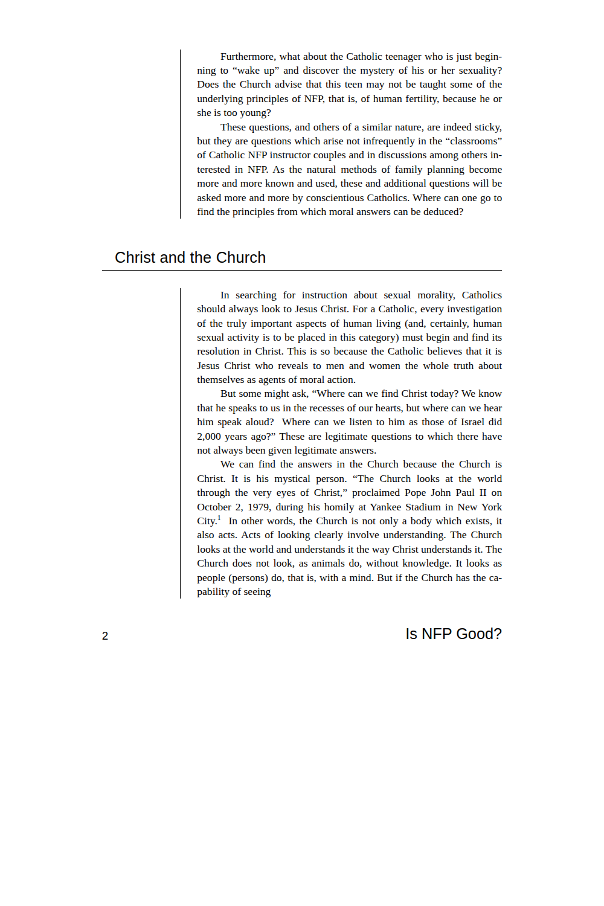Furthermore, what about the Catholic teenager who is just beginning to “wake up” and discover the mystery of his or her sexuality? Does the Church advise that this teen may not be taught some of the underlying principles of NFP, that is, of human fertility, because he or she is too young?
These questions, and others of a similar nature, are indeed sticky, but they are questions which arise not infrequently in the “classrooms” of Catholic NFP instructor couples and in discussions among others interested in NFP. As the natural methods of family planning become more and more known and used, these and additional questions will be asked more and more by conscientious Catholics. Where can one go to find the principles from which moral answers can be deduced?
Christ and the Church
In searching for instruction about sexual morality, Catholics should always look to Jesus Christ. For a Catholic, every investigation of the truly important aspects of human living (and, certainly, human sexual activity is to be placed in this category) must begin and find its resolution in Christ. This is so because the Catholic believes that it is Jesus Christ who reveals to men and women the whole truth about themselves as agents of moral action.
But some might ask, “Where can we find Christ today? We know that he speaks to us in the recesses of our hearts, but where can we hear him speak aloud? Where can we listen to him as those of Israel did 2,000 years ago?” These are legitimate questions to which there have not always been given legitimate answers.
We can find the answers in the Church because the Church is Christ. It is his mystical person. “The Church looks at the world through the very eyes of Christ,” proclaimed Pope John Paul II on October 2, 1979, during his homily at Yankee Stadium in New York City.1 In other words, the Church is not only a body which exists, it also acts. Acts of looking clearly involve understanding. The Church looks at the world and understands it the way Christ understands it. The Church does not look, as animals do, without knowledge. It looks as people (persons) do, that is, with a mind. But if the Church has the capability of seeing
2
Is NFP Good?